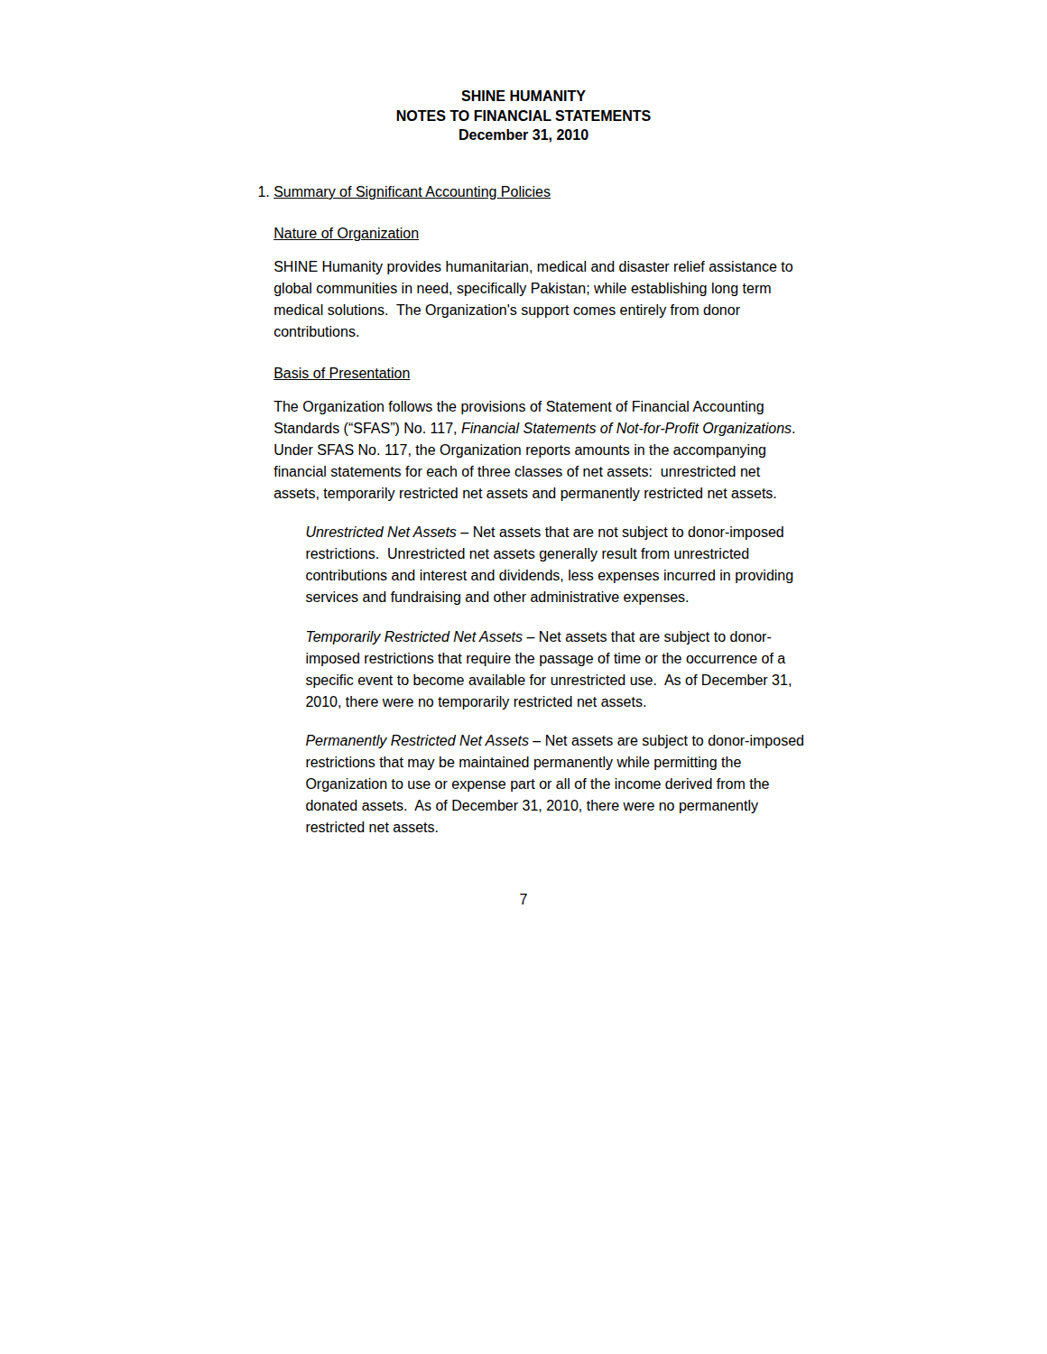SHINE HUMANITY
NOTES TO FINANCIAL STATEMENTS
December 31, 2010
Summary of Significant Accounting Policies
Nature of Organization
SHINE Humanity provides humanitarian, medical and disaster relief assistance to global communities in need, specifically Pakistan; while establishing long term medical solutions. The Organization's support comes entirely from donor contributions.
Basis of Presentation
The Organization follows the provisions of Statement of Financial Accounting Standards (“SFAS”) No. 117, Financial Statements of Not-for-Profit Organizations. Under SFAS No. 117, the Organization reports amounts in the accompanying financial statements for each of three classes of net assets: unrestricted net assets, temporarily restricted net assets and permanently restricted net assets.
Unrestricted Net Assets – Net assets that are not subject to donor-imposed restrictions. Unrestricted net assets generally result from unrestricted contributions and interest and dividends, less expenses incurred in providing services and fundraising and other administrative expenses.
Temporarily Restricted Net Assets – Net assets that are subject to donor-imposed restrictions that require the passage of time or the occurrence of a specific event to become available for unrestricted use. As of December 31, 2010, there were no temporarily restricted net assets.
Permanently Restricted Net Assets – Net assets are subject to donor-imposed restrictions that may be maintained permanently while permitting the Organization to use or expense part or all of the income derived from the donated assets. As of December 31, 2010, there were no permanently restricted net assets.
7